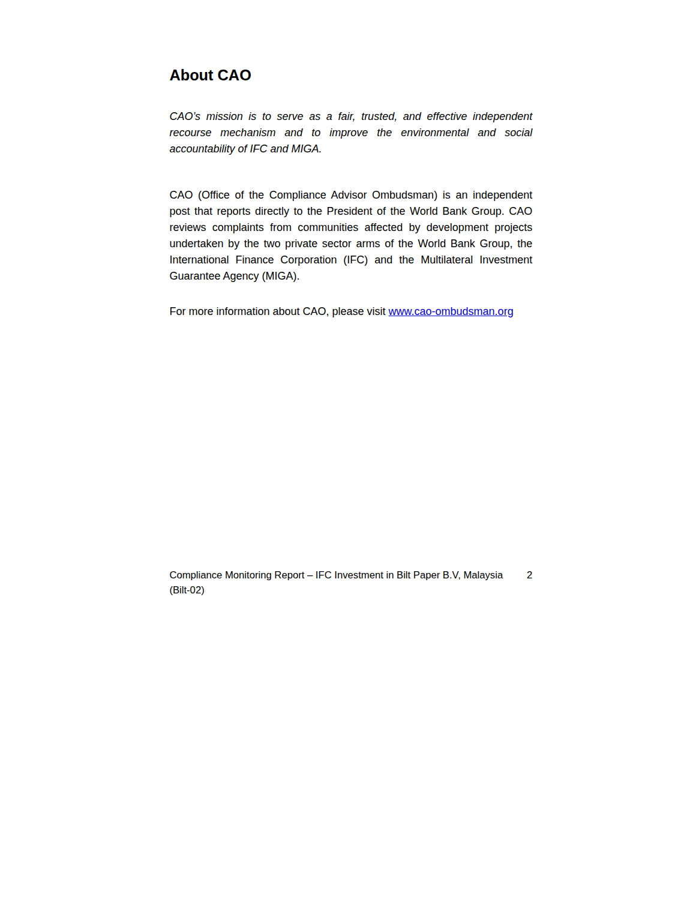About CAO
CAO’s mission is to serve as a fair, trusted, and effective independent recourse mechanism and to improve the environmental and social accountability of IFC and MIGA.
CAO (Office of the Compliance Advisor Ombudsman) is an independent post that reports directly to the President of the World Bank Group. CAO reviews complaints from communities affected by development projects undertaken by the two private sector arms of the World Bank Group, the International Finance Corporation (IFC) and the Multilateral Investment Guarantee Agency (MIGA).
For more information about CAO, please visit www.cao-ombudsman.org
Compliance Monitoring Report – IFC Investment in Bilt Paper B.V, Malaysia (Bilt-02) 2